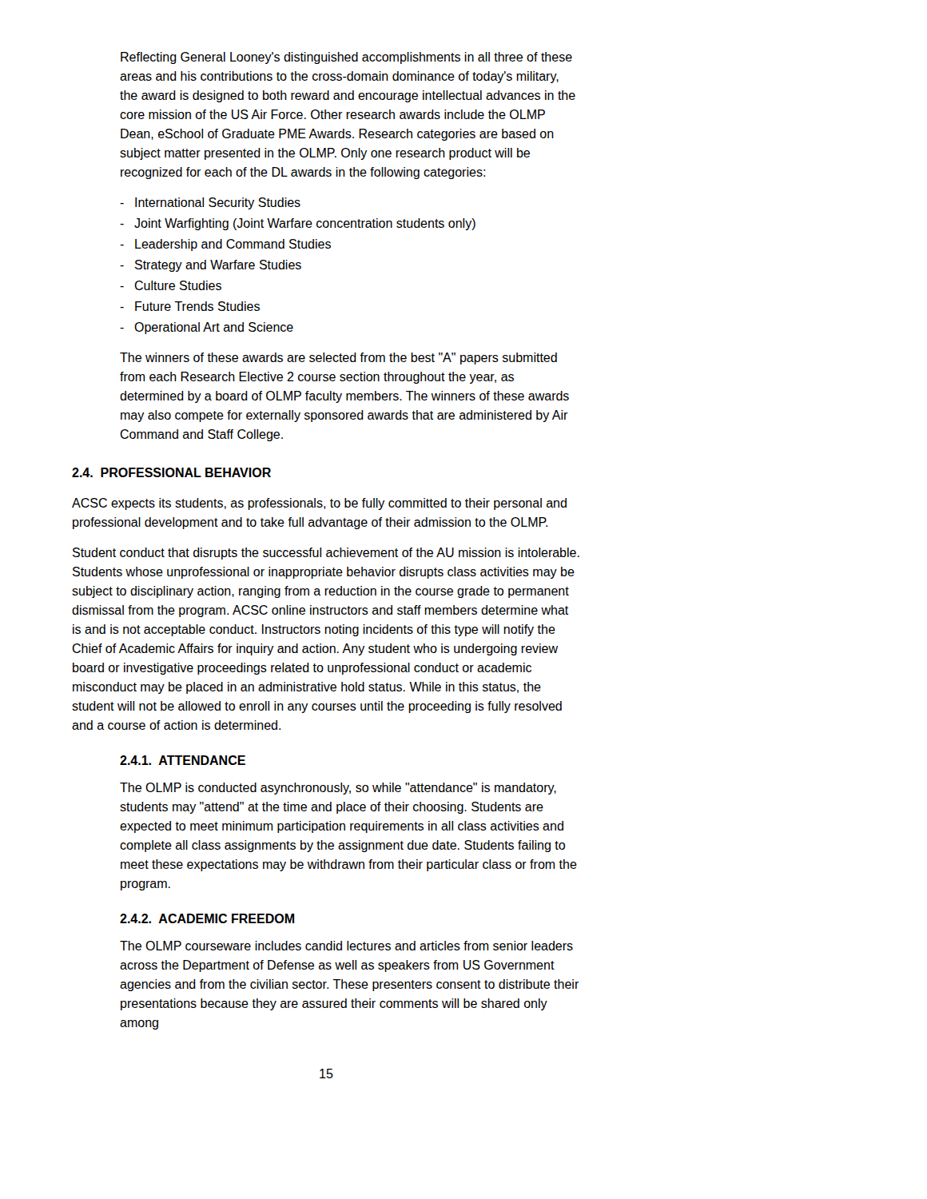Reflecting General Looney's distinguished accomplishments in all three of these areas and his contributions to the cross-domain dominance of today's military, the award is designed to both reward and encourage intellectual advances in the core mission of the US Air Force. Other research awards include the OLMP Dean, eSchool of Graduate PME Awards. Research categories are based on subject matter presented in the OLMP. Only one research product will be recognized for each of the DL awards in the following categories:
International Security Studies
Joint Warfighting (Joint Warfare concentration students only)
Leadership and Command Studies
Strategy and Warfare Studies
Culture Studies
Future Trends Studies
Operational Art and Science
The winners of these awards are selected from the best "A" papers submitted from each Research Elective 2 course section throughout the year, as determined by a board of OLMP faculty members. The winners of these awards may also compete for externally sponsored awards that are administered by Air Command and Staff College.
2.4. PROFESSIONAL BEHAVIOR
ACSC expects its students, as professionals, to be fully committed to their personal and professional development and to take full advantage of their admission to the OLMP.
Student conduct that disrupts the successful achievement of the AU mission is intolerable. Students whose unprofessional or inappropriate behavior disrupts class activities may be subject to disciplinary action, ranging from a reduction in the course grade to permanent dismissal from the program. ACSC online instructors and staff members determine what is and is not acceptable conduct. Instructors noting incidents of this type will notify the Chief of Academic Affairs for inquiry and action. Any student who is undergoing review board or investigative proceedings related to unprofessional conduct or academic misconduct may be placed in an administrative hold status. While in this status, the student will not be allowed to enroll in any courses until the proceeding is fully resolved and a course of action is determined.
2.4.1. ATTENDANCE
The OLMP is conducted asynchronously, so while "attendance" is mandatory, students may "attend" at the time and place of their choosing. Students are expected to meet minimum participation requirements in all class activities and complete all class assignments by the assignment due date. Students failing to meet these expectations may be withdrawn from their particular class or from the program.
2.4.2. ACADEMIC FREEDOM
The OLMP courseware includes candid lectures and articles from senior leaders across the Department of Defense as well as speakers from US Government agencies and from the civilian sector. These presenters consent to distribute their presentations because they are assured their comments will be shared only among
15